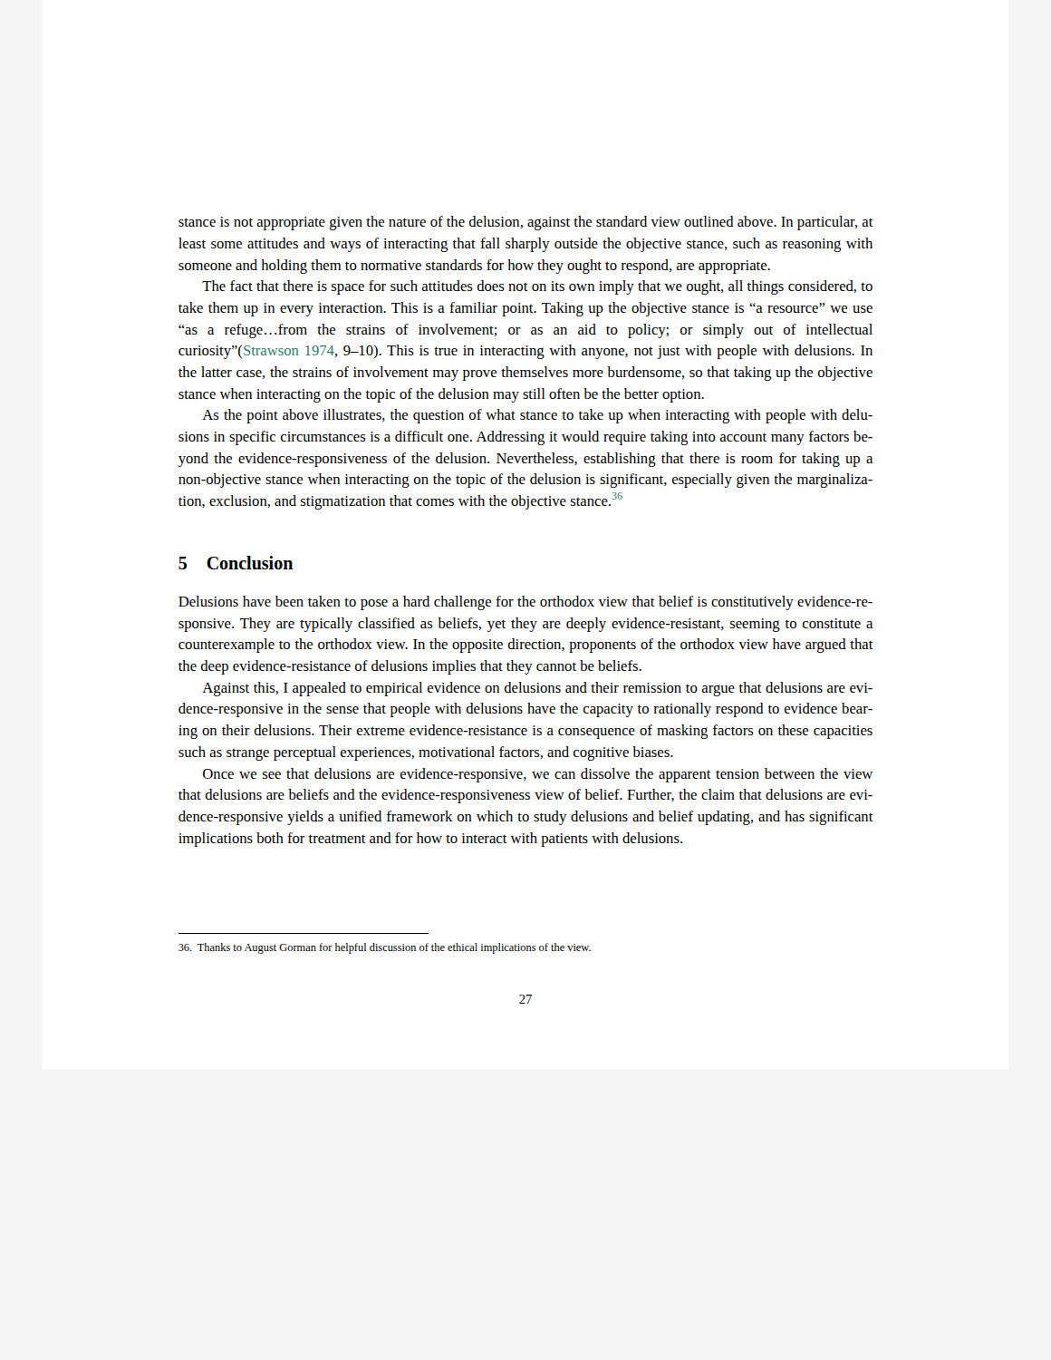stance is not appropriate given the nature of the delusion, against the standard view outlined above. In particular, at least some attitudes and ways of interacting that fall sharply outside the objective stance, such as reasoning with someone and holding them to normative standards for how they ought to respond, are appropriate.
The fact that there is space for such attitudes does not on its own imply that we ought, all things considered, to take them up in every interaction. This is a familiar point. Taking up the objective stance is “a resource” we use “as a refuge…from the strains of involvement; or as an aid to policy; or simply out of intellectual curiosity”(Strawson 1974, 9–10). This is true in interacting with anyone, not just with people with delusions. In the latter case, the strains of involvement may prove themselves more burdensome, so that taking up the objective stance when interacting on the topic of the delusion may still often be the better option.
As the point above illustrates, the question of what stance to take up when interacting with people with delusions in specific circumstances is a difficult one. Addressing it would require taking into account many factors beyond the evidence-responsiveness of the delusion. Nevertheless, establishing that there is room for taking up a non-objective stance when interacting on the topic of the delusion is significant, especially given the marginalization, exclusion, and stigmatization that comes with the objective stance.36
5 Conclusion
Delusions have been taken to pose a hard challenge for the orthodox view that belief is constitutively evidence-responsive. They are typically classified as beliefs, yet they are deeply evidence-resistant, seeming to constitute a counterexample to the orthodox view. In the opposite direction, proponents of the orthodox view have argued that the deep evidence-resistance of delusions implies that they cannot be beliefs.
Against this, I appealed to empirical evidence on delusions and their remission to argue that delusions are evidence-responsive in the sense that people with delusions have the capacity to rationally respond to evidence bearing on their delusions. Their extreme evidence-resistance is a consequence of masking factors on these capacities such as strange perceptual experiences, motivational factors, and cognitive biases.
Once we see that delusions are evidence-responsive, we can dissolve the apparent tension between the view that delusions are beliefs and the evidence-responsiveness view of belief. Further, the claim that delusions are evidence-responsive yields a unified framework on which to study delusions and belief updating, and has significant implications both for treatment and for how to interact with patients with delusions.
36. Thanks to August Gorman for helpful discussion of the ethical implications of the view.
27